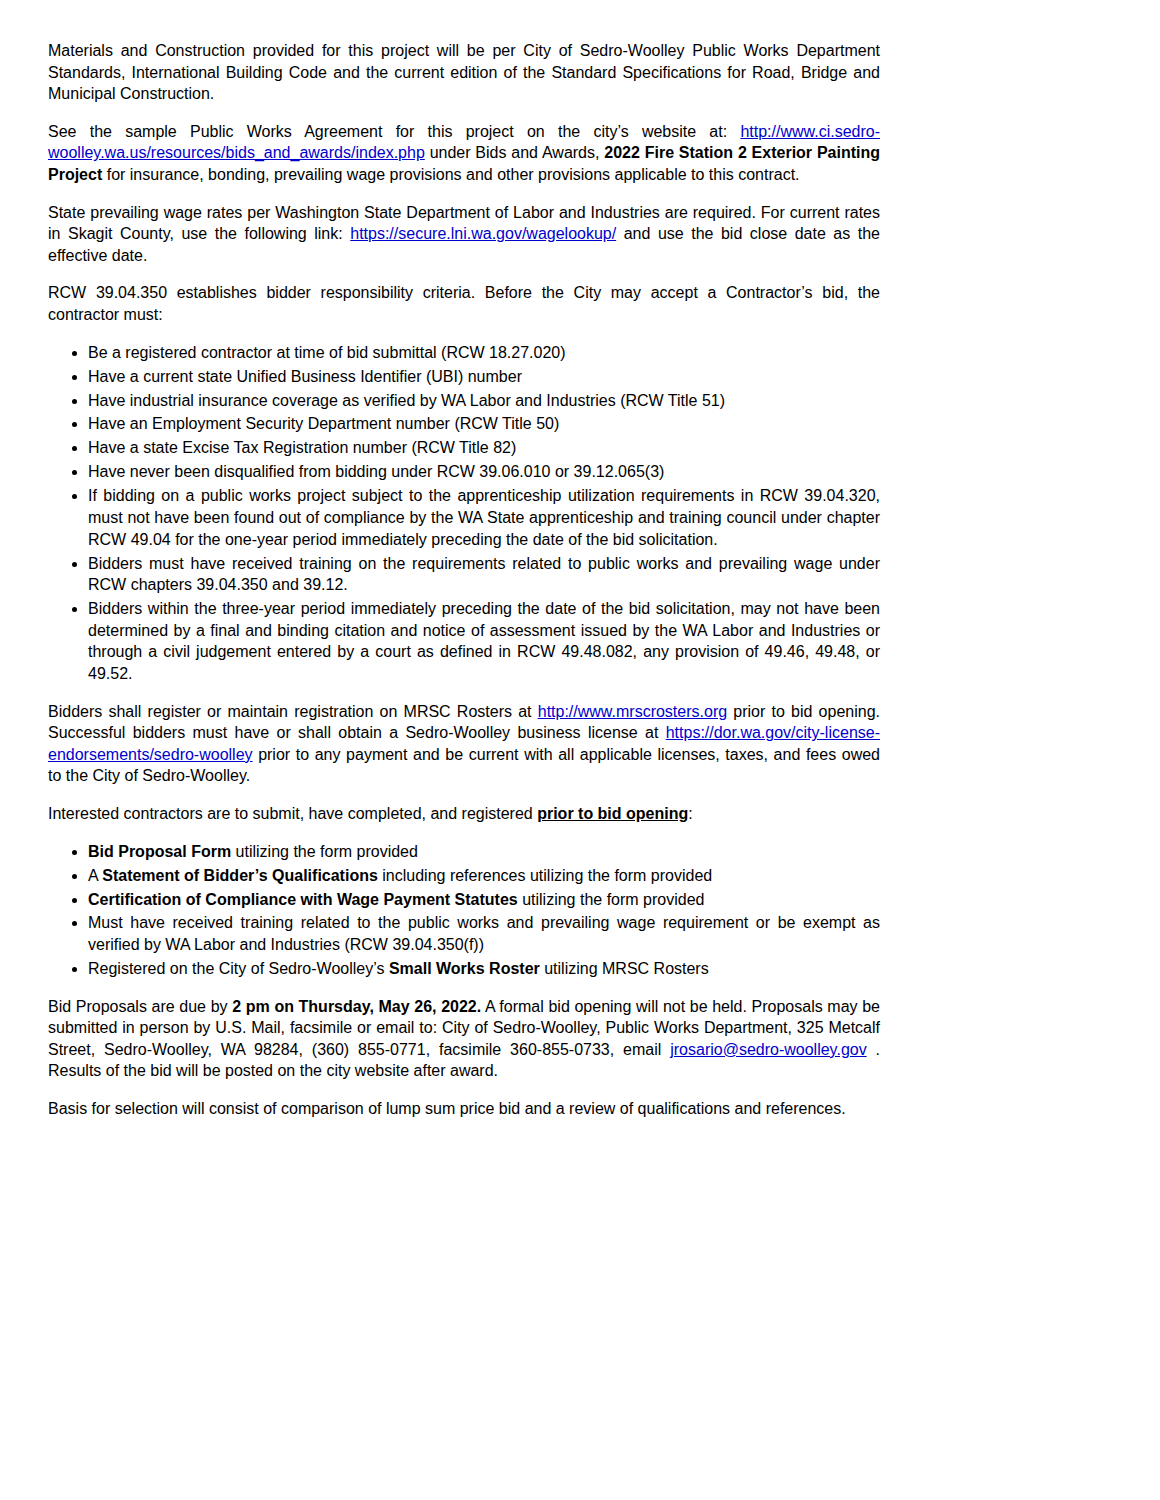Materials and Construction provided for this project will be per City of Sedro-Woolley Public Works Department Standards, International Building Code and the current edition of the Standard Specifications for Road, Bridge and Municipal Construction.
See the sample Public Works Agreement for this project on the city’s website at: http://www.ci.sedro-woolley.wa.us/resources/bids_and_awards/index.php under Bids and Awards, 2022 Fire Station 2 Exterior Painting Project for insurance, bonding, prevailing wage provisions and other provisions applicable to this contract.
State prevailing wage rates per Washington State Department of Labor and Industries are required. For current rates in Skagit County, use the following link: https://secure.lni.wa.gov/wagelookup/ and use the bid close date as the effective date.
RCW 39.04.350 establishes bidder responsibility criteria. Before the City may accept a Contractor’s bid, the contractor must:
Be a registered contractor at time of bid submittal (RCW 18.27.020)
Have a current state Unified Business Identifier (UBI) number
Have industrial insurance coverage as verified by WA Labor and Industries (RCW Title 51)
Have an Employment Security Department number (RCW Title 50)
Have a state Excise Tax Registration number (RCW Title 82)
Have never been disqualified from bidding under RCW 39.06.010 or 39.12.065(3)
If bidding on a public works project subject to the apprenticeship utilization requirements in RCW 39.04.320, must not have been found out of compliance by the WA State apprenticeship and training council under chapter RCW 49.04 for the one-year period immediately preceding the date of the bid solicitation.
Bidders must have received training on the requirements related to public works and prevailing wage under RCW chapters 39.04.350 and 39.12.
Bidders within the three-year period immediately preceding the date of the bid solicitation, may not have been determined by a final and binding citation and notice of assessment issued by the WA Labor and Industries or through a civil judgement entered by a court as defined in RCW 49.48.082, any provision of 49.46, 49.48, or 49.52.
Bidders shall register or maintain registration on MRSC Rosters at http://www.mrscrosters.org prior to bid opening. Successful bidders must have or shall obtain a Sedro-Woolley business license at https://dor.wa.gov/city-license-endorsements/sedro-woolley prior to any payment and be current with all applicable licenses, taxes, and fees owed to the City of Sedro-Woolley.
Interested contractors are to submit, have completed, and registered prior to bid opening:
Bid Proposal Form utilizing the form provided
A Statement of Bidder’s Qualifications including references utilizing the form provided
Certification of Compliance with Wage Payment Statutes utilizing the form provided
Must have received training related to the public works and prevailing wage requirement or be exempt as verified by WA Labor and Industries (RCW 39.04.350(f))
Registered on the City of Sedro-Woolley’s Small Works Roster utilizing MRSC Rosters
Bid Proposals are due by 2 pm on Thursday, May 26, 2022. A formal bid opening will not be held. Proposals may be submitted in person by U.S. Mail, facsimile or email to: City of Sedro-Woolley, Public Works Department, 325 Metcalf Street, Sedro-Woolley, WA 98284, (360) 855-0771, facsimile 360-855-0733, email jrosario@sedro-woolley.gov . Results of the bid will be posted on the city website after award.
Basis for selection will consist of comparison of lump sum price bid and a review of qualifications and references.